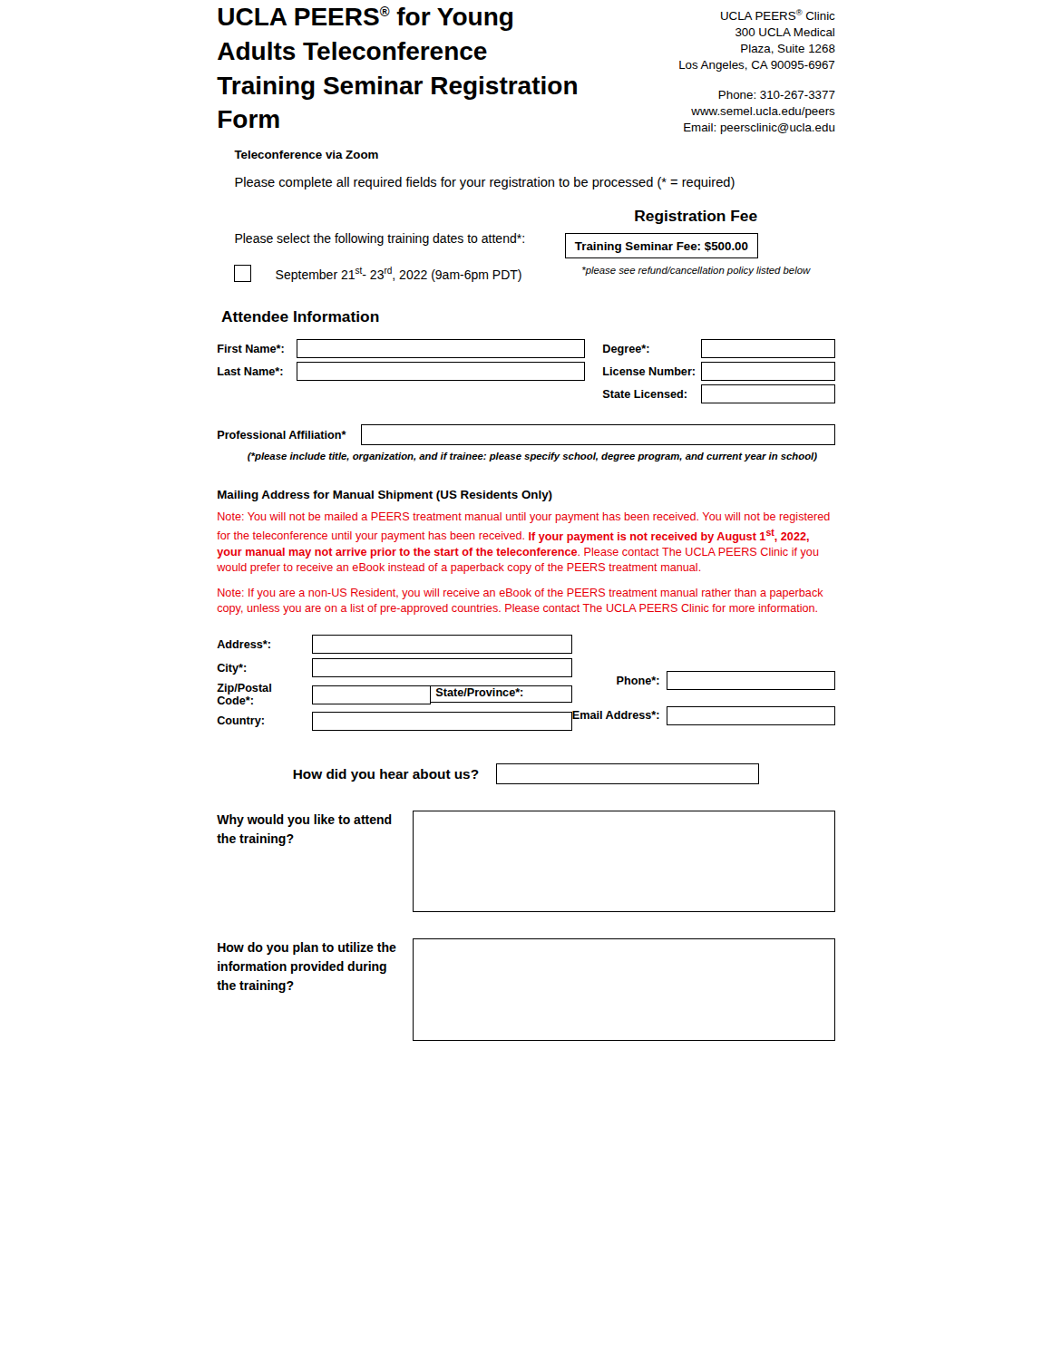UCLA PEERS® for Young Adults Teleconference Training Seminar Registration Form
UCLA PEERS® Clinic
300 UCLA Medical
Plaza, Suite 1268
Los Angeles, CA 90095-6967
Phone: 310-267-3377
www.semel.ucla.edu/peers
Email: peersclinic@ucla.edu
Teleconference via Zoom
Please complete all required fields for your registration to be processed (* = required)
Please select the following training dates to attend*:
September 21st- 23rd, 2022 (9am-6pm PDT)
Registration Fee
Training Seminar Fee: $500.00
*please see refund/cancellation policy listed below
Attendee Information
| First Name*: | | | Degree*: | |
| Last Name*: | | | License Number: | |
| | | | State Licensed: | |
Professional Affiliation*
(*please include title, organization, and if trainee: please specify school, degree program, and current year in school)
Mailing Address for Manual Shipment (US Residents Only)
Note: You will not be mailed a PEERS treatment manual until your payment has been received. You will not be registered for the teleconference until your payment has been received. If your payment is not received by August 1st, 2022, your manual may not arrive prior to the start of the teleconference. Please contact The UCLA PEERS Clinic if you would prefer to receive an eBook instead of a paperback copy of the PEERS treatment manual.
Note: If you are a non-US Resident, you will receive an eBook of the PEERS treatment manual rather than a paperback copy, unless you are on a list of pre-approved countries. Please contact The UCLA PEERS Clinic for more information.
| Address*: | |
| City*: | |
| Zip/Postal Code*: | State/Province*: |
| Country: | |
| Phone*: | |
| Email Address*: | |
How did you hear about us?
Why would you like to attend the training?
How do you plan to utilize the information provided during the training?